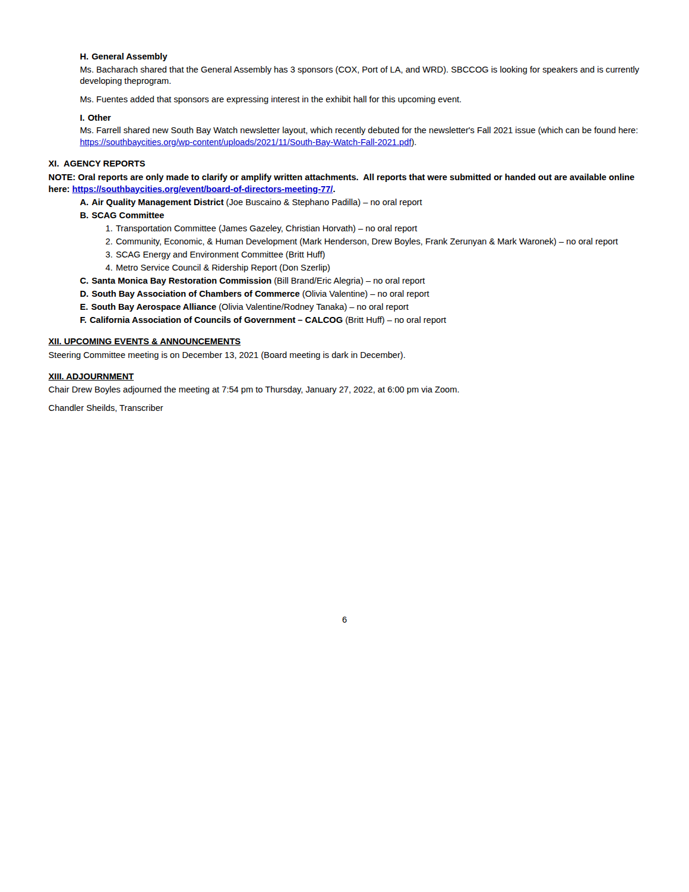H.
General Assembly
Ms. Bacharach shared that the General Assembly has 3 sponsors (COX, Port of LA, and WRD). SBCCOG is looking for speakers and is currently developing theprogram.
Ms. Fuentes added that sponsors are expressing interest in the exhibit hall for this upcoming event.
I.
Other
Ms. Farrell shared new South Bay Watch newsletter layout, which recently debuted for the newsletter's Fall 2021 issue (which can be found here: https://southbaycities.org/wp-content/uploads/2021/11/South-Bay-Watch-Fall-2021.pdf).
XI. AGENCY REPORTS
NOTE: Oral reports are only made to clarify or amplify written attachments. All reports that were submitted or handed out are available online here: https://southbaycities.org/event/board-of-directors-meeting-77/.
A.
Air Quality Management District (Joe Buscaino & Stephano Padilla) – no oral report
B.
SCAG Committee
1.
Transportation Committee (James Gazeley, Christian Horvath) – no oral report
2.
Community, Economic, & Human Development (Mark Henderson, Drew Boyles, Frank Zerunyan & Mark Waronek) – no oral report
3.
SCAG Energy and Environment Committee (Britt Huff)
4.
Metro Service Council & Ridership Report (Don Szerlip)
C.
Santa Monica Bay Restoration Commission (Bill Brand/Eric Alegria) – no oral report
D.
South Bay Association of Chambers of Commerce (Olivia Valentine) – no oral report
E.
South Bay Aerospace Alliance (Olivia Valentine/Rodney Tanaka) – no oral report
F.
California Association of Councils of Government – CALCOG (Britt Huff) – no oral report
XII. UPCOMING EVENTS & ANNOUNCEMENTS
Steering Committee meeting is on December 13, 2021 (Board meeting is dark in December).
XIII. ADJOURNMENT
Chair Drew Boyles adjourned the meeting at 7:54 pm to Thursday, January 27, 2022, at 6:00 pm via Zoom.
Chandler Sheilds, Transcriber
6